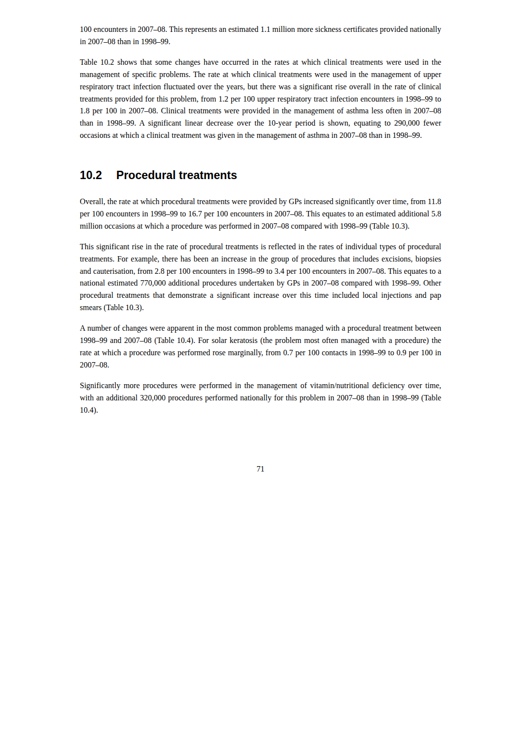100 encounters in 2007–08. This represents an estimated 1.1 million more sickness certificates provided nationally in 2007–08 than in 1998–99.
Table 10.2 shows that some changes have occurred in the rates at which clinical treatments were used in the management of specific problems. The rate at which clinical treatments were used in the management of upper respiratory tract infection fluctuated over the years, but there was a significant rise overall in the rate of clinical treatments provided for this problem, from 1.2 per 100 upper respiratory tract infection encounters in 1998–99 to 1.8 per 100 in 2007–08. Clinical treatments were provided in the management of asthma less often in 2007–08 than in 1998–99. A significant linear decrease over the 10-year period is shown, equating to 290,000 fewer occasions at which a clinical treatment was given in the management of asthma in 2007–08 than in 1998–99.
10.2 Procedural treatments
Overall, the rate at which procedural treatments were provided by GPs increased significantly over time, from 11.8 per 100 encounters in 1998–99 to 16.7 per 100 encounters in 2007–08. This equates to an estimated additional 5.8 million occasions at which a procedure was performed in 2007–08 compared with 1998–99 (Table 10.3).
This significant rise in the rate of procedural treatments is reflected in the rates of individual types of procedural treatments. For example, there has been an increase in the group of procedures that includes excisions, biopsies and cauterisation, from 2.8 per 100 encounters in 1998–99 to 3.4 per 100 encounters in 2007–08. This equates to a national estimated 770,000 additional procedures undertaken by GPs in 2007–08 compared with 1998–99. Other procedural treatments that demonstrate a significant increase over this time included local injections and pap smears (Table 10.3).
A number of changes were apparent in the most common problems managed with a procedural treatment between 1998–99 and 2007–08 (Table 10.4). For solar keratosis (the problem most often managed with a procedure) the rate at which a procedure was performed rose marginally, from 0.7 per 100 contacts in 1998–99 to 0.9 per 100 in 2007–08.
Significantly more procedures were performed in the management of vitamin/nutritional deficiency over time, with an additional 320,000 procedures performed nationally for this problem in 2007–08 than in 1998–99 (Table 10.4).
71